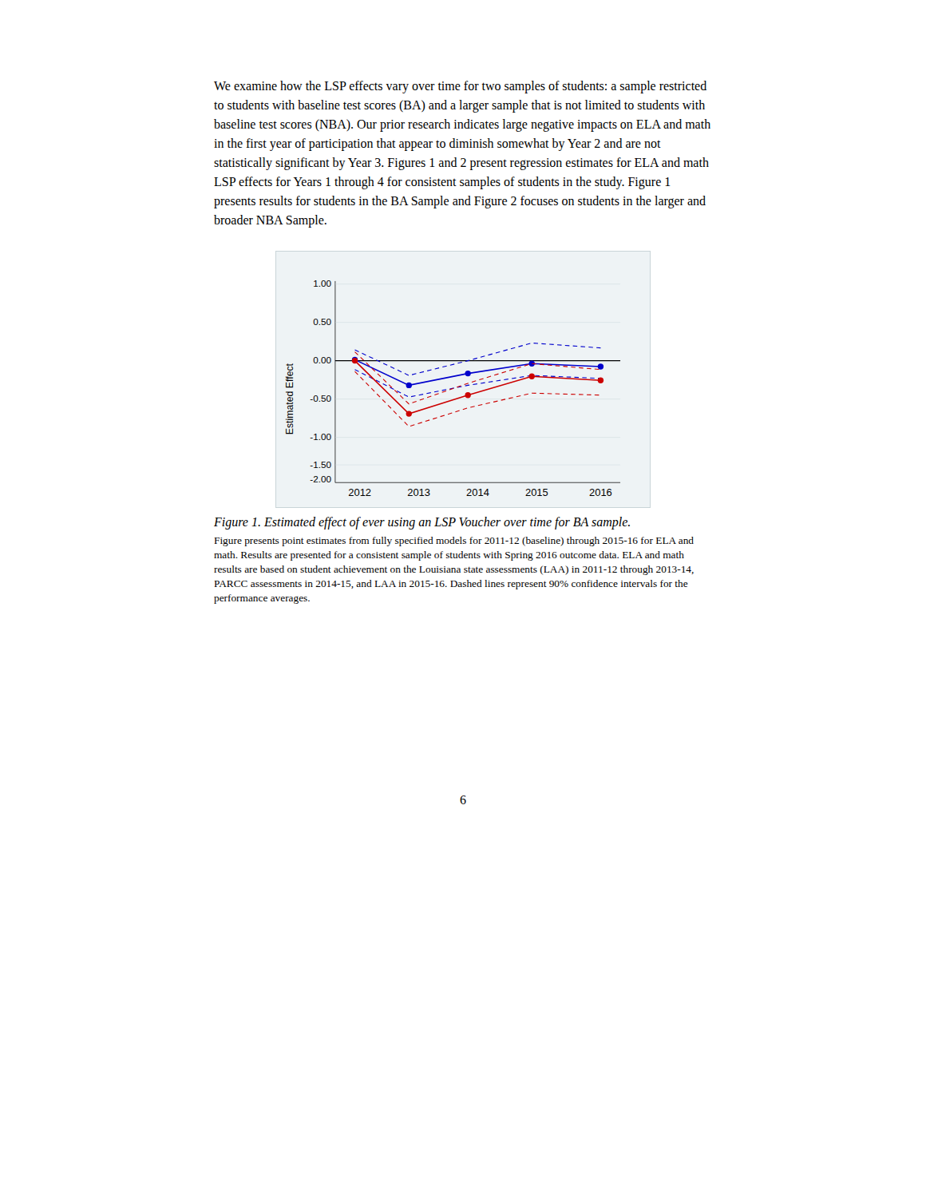We examine how the LSP effects vary over time for two samples of students: a sample restricted to students with baseline test scores (BA) and a larger sample that is not limited to students with baseline test scores (NBA). Our prior research indicates large negative impacts on ELA and math in the first year of participation that appear to diminish somewhat by Year 2 and are not statistically significant by Year 3. Figures 1 and 2 present regression estimates for ELA and math LSP effects for Years 1 through 4 for consistent samples of students in the study. Figure 1 presents results for students in the BA Sample and Figure 2 focuses on students in the larger and broader NBA Sample.
Figure 1. Estimated effect of ever using an LSP Voucher over time for BA sample. Figure presents point estimates from fully specified models for 2011-12 (baseline) through 2015-16 for ELA and math. Results are presented for a consistent sample of students with Spring 2016 outcome data. ELA and math results are based on student achievement on the Louisiana state assessments (LAA) in 2011-12 through 2013-14, PARCC assessments in 2014-15, and LAA in 2015-16. Dashed lines represent 90% confidence intervals for the performance averages.
6